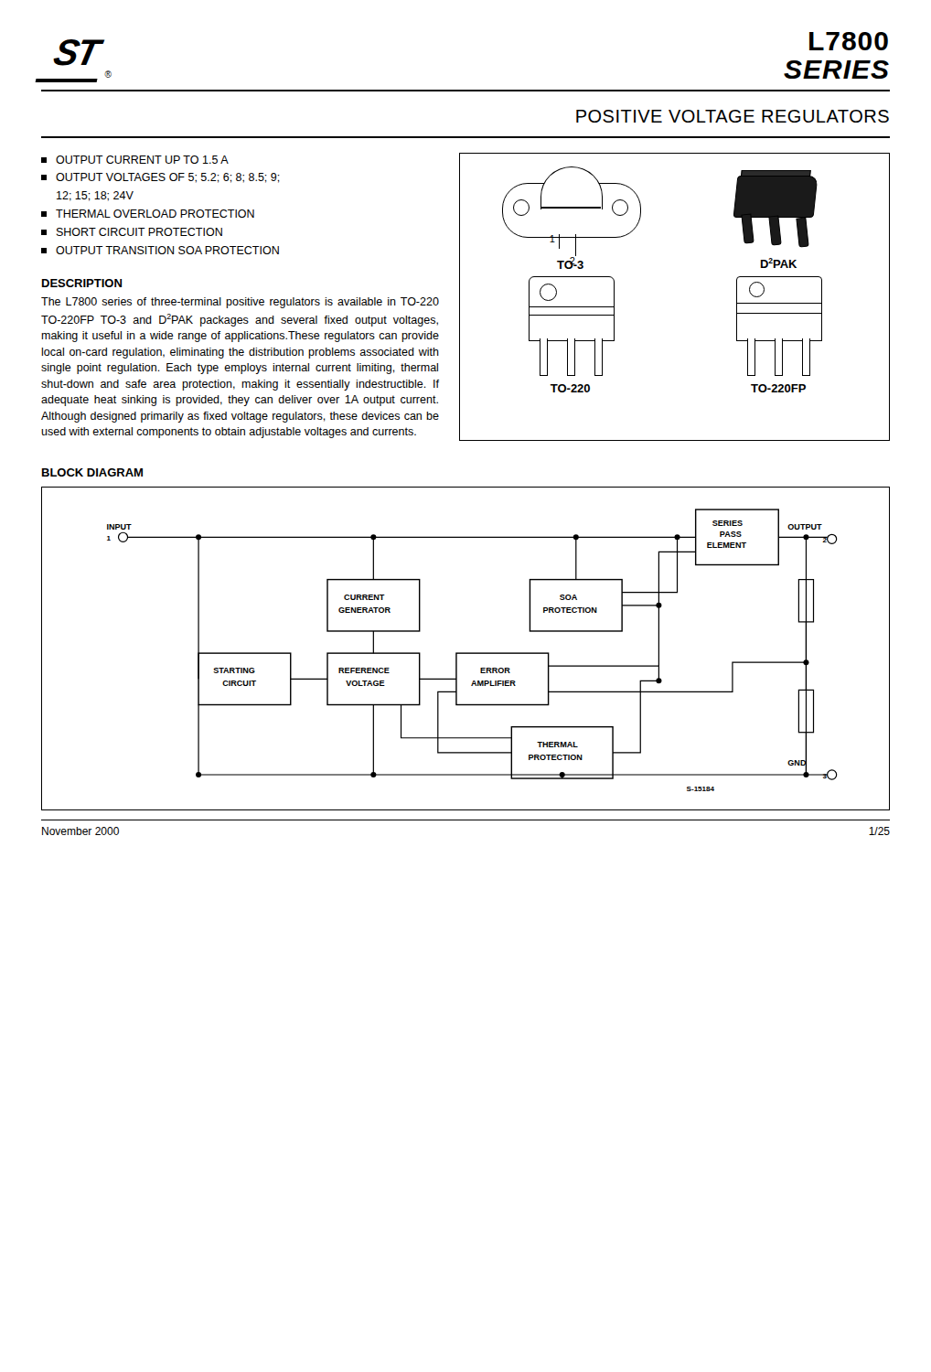ST
L7800
SERIES
POSITIVE VOLTAGE REGULATORS
OUTPUT CURRENT UP TO 1.5 A
OUTPUT VOLTAGES OF 5; 5.2; 6; 8; 8.5; 9;
12; 15; 18; 24V
THERMAL OVERLOAD PROTECTION
SHORT CIRCUIT PROTECTION
OUTPUT TRANSITION SOA PROTECTION
DESCRIPTION
The L7800 series of three-terminal positive regulators is available in TO-220 TO-220FP TO-3 and D2PAK packages and several fixed output voltages, making it useful in a wide range of applications.These regulators can provide local on-card regulation, eliminating the distribution problems associated with single point regulation. Each type employs internal current limiting, thermal shut-down and safe area protection, making it essentially indestructible. If adequate heat sinking is provided, they can deliver over 1A output current. Although designed primarily as fixed voltage regulators, these devices can be used with external components to obtain adjustable voltages and currents.
1
2
TO-3
D2PAK
TO-220
TO-220FP
BLOCK DIAGRAM
INPUT 1 OUTPUT 2 SERIES PASS ELEMENT CURRENT GENERATOR SOA PROTECTION STARTING CIRCUIT REFERENCE VOLTAGE ERROR AMPLIFIER THERMAL PROTECTION GND 3 S-15184
November 2000 1/25